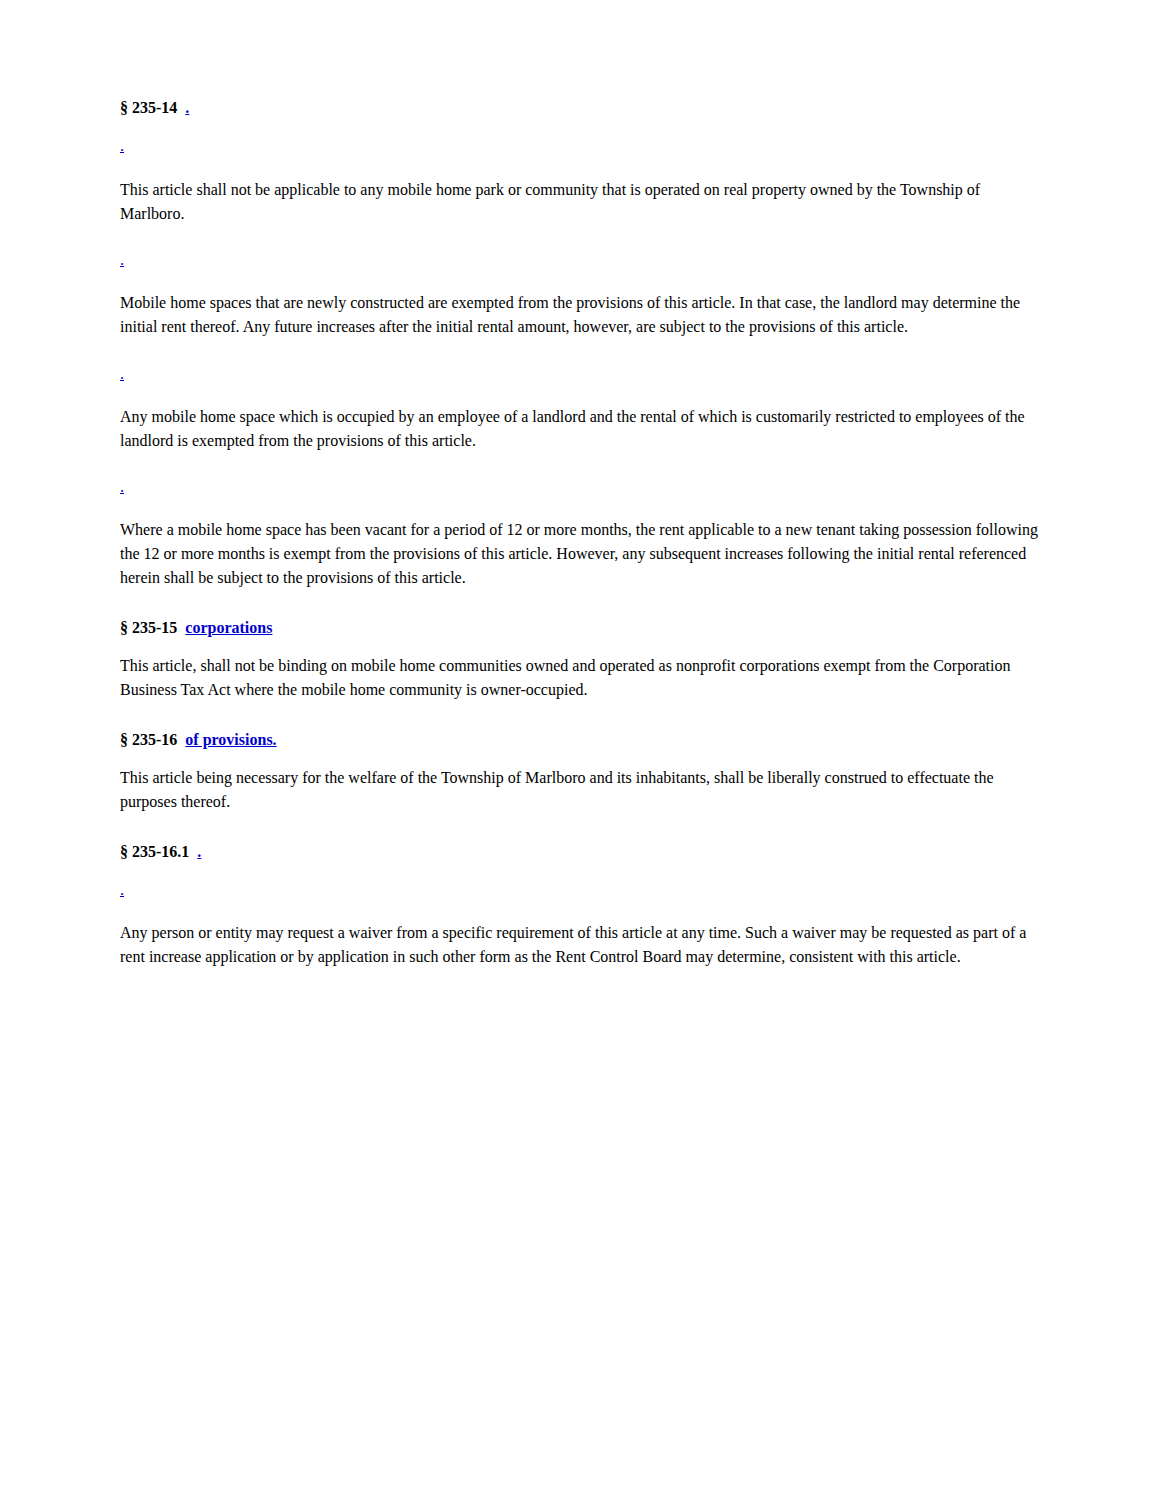§ 235-14 .
.
This article shall not be applicable to any mobile home park or community that is operated on real property owned by the Township of Marlboro.
.
Mobile home spaces that are newly constructed are exempted from the provisions of this article. In that case, the landlord may determine the initial rent thereof. Any future increases after the initial rental amount, however, are subject to the provisions of this article.
.
Any mobile home space which is occupied by an employee of a landlord and the rental of which is customarily restricted to employees of the landlord is exempted from the provisions of this article.
.
Where a mobile home space has been vacant for a period of 12 or more months, the rent applicable to a new tenant taking possession following the 12 or more months is exempt from the provisions of this article. However, any subsequent increases following the initial rental referenced herein shall be subject to the provisions of this article.
§ 235-15 corporations
This article, shall not be binding on mobile home communities owned and operated as nonprofit corporations exempt from the Corporation Business Tax Act where the mobile home community is owner-occupied.
§ 235-16 of provisions.
This article being necessary for the welfare of the Township of Marlboro and its inhabitants, shall be liberally construed to effectuate the purposes thereof.
§ 235-16.1 .
.
Any person or entity may request a waiver from a specific requirement of this article at any time. Such a waiver may be requested as part of a rent increase application or by application in such other form as the Rent Control Board may determine, consistent with this article.